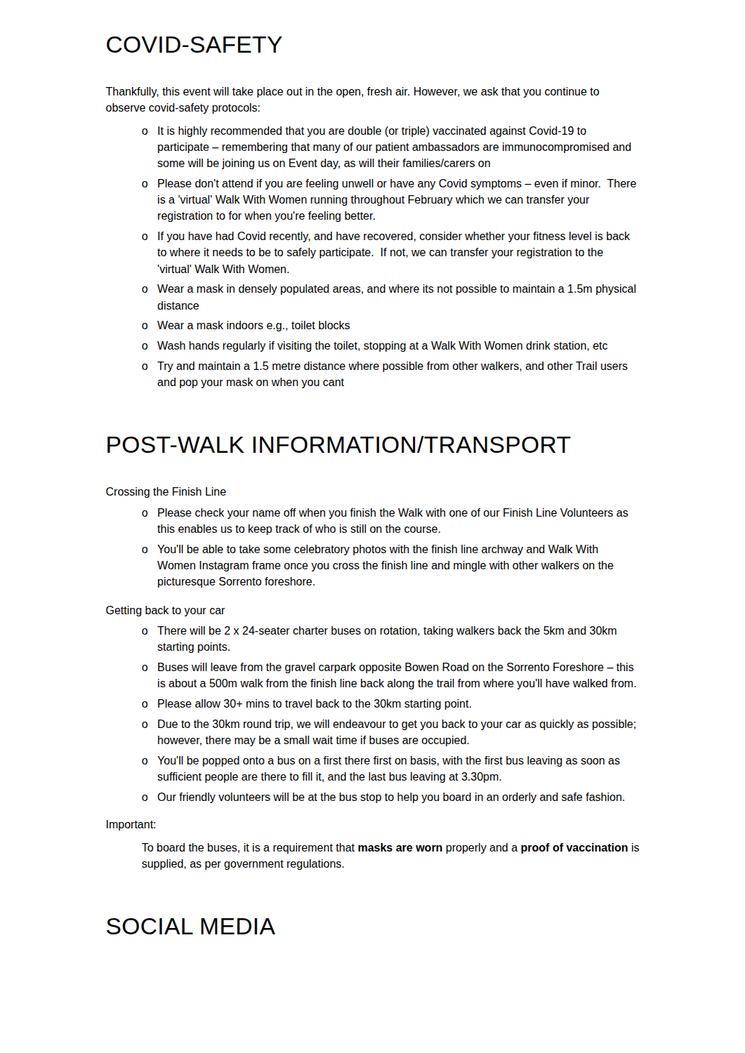COVID-SAFETY
Thankfully, this event will take place out in the open, fresh air. However, we ask that you continue to observe covid-safety protocols:
It is highly recommended that you are double (or triple) vaccinated against Covid-19 to participate – remembering that many of our patient ambassadors are immunocompromised and some will be joining us on Event day, as will their families/carers on
Please don't attend if you are feeling unwell or have any Covid symptoms – even if minor. There is a 'virtual' Walk With Women running throughout February which we can transfer your registration to for when you're feeling better.
If you have had Covid recently, and have recovered, consider whether your fitness level is back to where it needs to be to safely participate. If not, we can transfer your registration to the 'virtual' Walk With Women.
Wear a mask in densely populated areas, and where its not possible to maintain a 1.5m physical distance
Wear a mask indoors e.g., toilet blocks
Wash hands regularly if visiting the toilet, stopping at a Walk With Women drink station, etc
Try and maintain a 1.5 metre distance where possible from other walkers, and other Trail users and pop your mask on when you cant
POST-WALK INFORMATION/TRANSPORT
Crossing the Finish Line
Please check your name off when you finish the Walk with one of our Finish Line Volunteers as this enables us to keep track of who is still on the course.
You'll be able to take some celebratory photos with the finish line archway and Walk With Women Instagram frame once you cross the finish line and mingle with other walkers on the picturesque Sorrento foreshore.
Getting back to your car
There will be 2 x 24-seater charter buses on rotation, taking walkers back the 5km and 30km starting points.
Buses will leave from the gravel carpark opposite Bowen Road on the Sorrento Foreshore – this is about a 500m walk from the finish line back along the trail from where you'll have walked from.
Please allow 30+ mins to travel back to the 30km starting point.
Due to the 30km round trip, we will endeavour to get you back to your car as quickly as possible; however, there may be a small wait time if buses are occupied.
You'll be popped onto a bus on a first there first on basis, with the first bus leaving as soon as sufficient people are there to fill it, and the last bus leaving at 3.30pm.
Our friendly volunteers will be at the bus stop to help you board in an orderly and safe fashion.
Important:
To board the buses, it is a requirement that masks are worn properly and a proof of vaccination is supplied, as per government regulations.
SOCIAL MEDIA